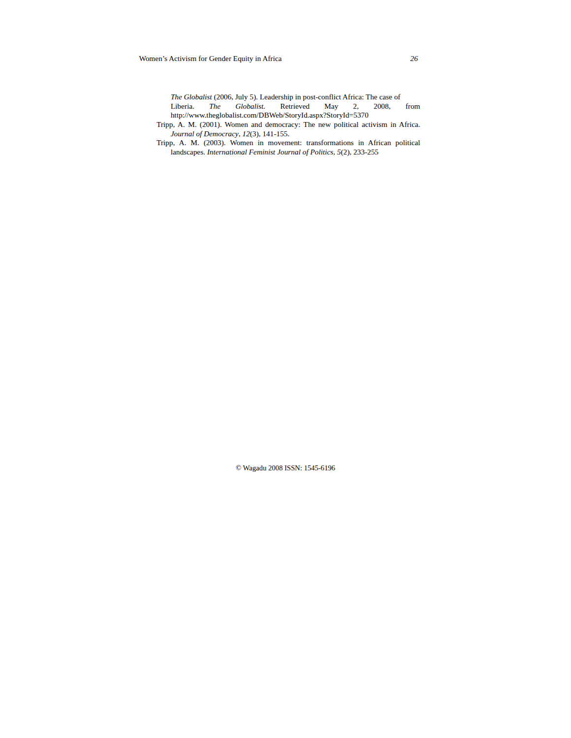Women’s Activism for Gender Equity in Africa 26
The Globalist (2006, July 5). Leadership in post-conflict Africa: The case of Liberia. The Globalist. Retrieved May 2, 2008, from http://www.theglobalist.com/DBWeb/StoryId.aspx?StoryId=5370
Tripp, A. M. (2001). Women and democracy: The new political activism in Africa. Journal of Democracy, 12(3), 141-155.
Tripp, A. M. (2003). Women in movement: transformations in African political landscapes. International Feminist Journal of Politics, 5(2), 233-255
© Wagadu 2008 ISSN: 1545-6196